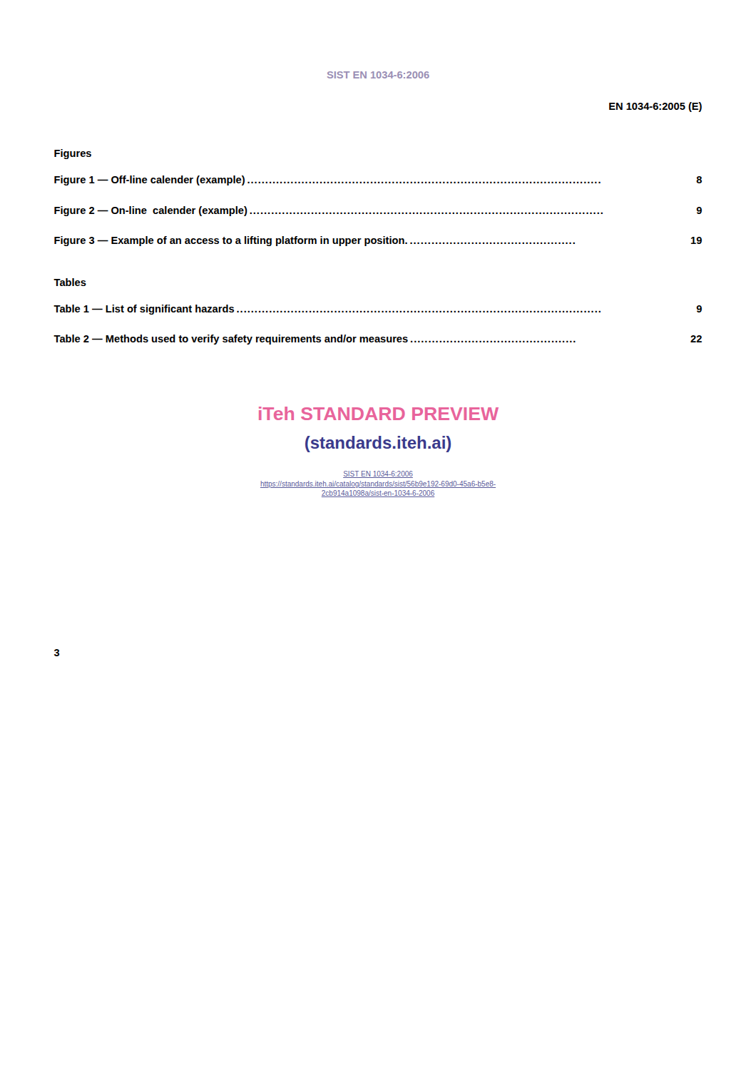SIST EN 1034-6:2006
EN 1034-6:2005 (E)
Figures
Figure 1 — Off-line calender (example) .................................................................................................. 8
Figure 2 — On-line calender (example) .................................................................................................. 9
Figure 3 — Example of an access to a lifting platform in upper position. .............................................. 19
Tables
Table 1 — List of significant hazards ..................................................................................................... 9
Table 2 — Methods used to verify safety requirements and/or measures .............................................. 22
iTeh STANDARD PREVIEW
(standards.iteh.ai)
SIST EN 1034-6:2006
https://standards.iteh.ai/catalog/standards/sist/56b9e192-69d0-45a6-b5e8-
2cb914a1098a/sist-en-1034-6-2006
3